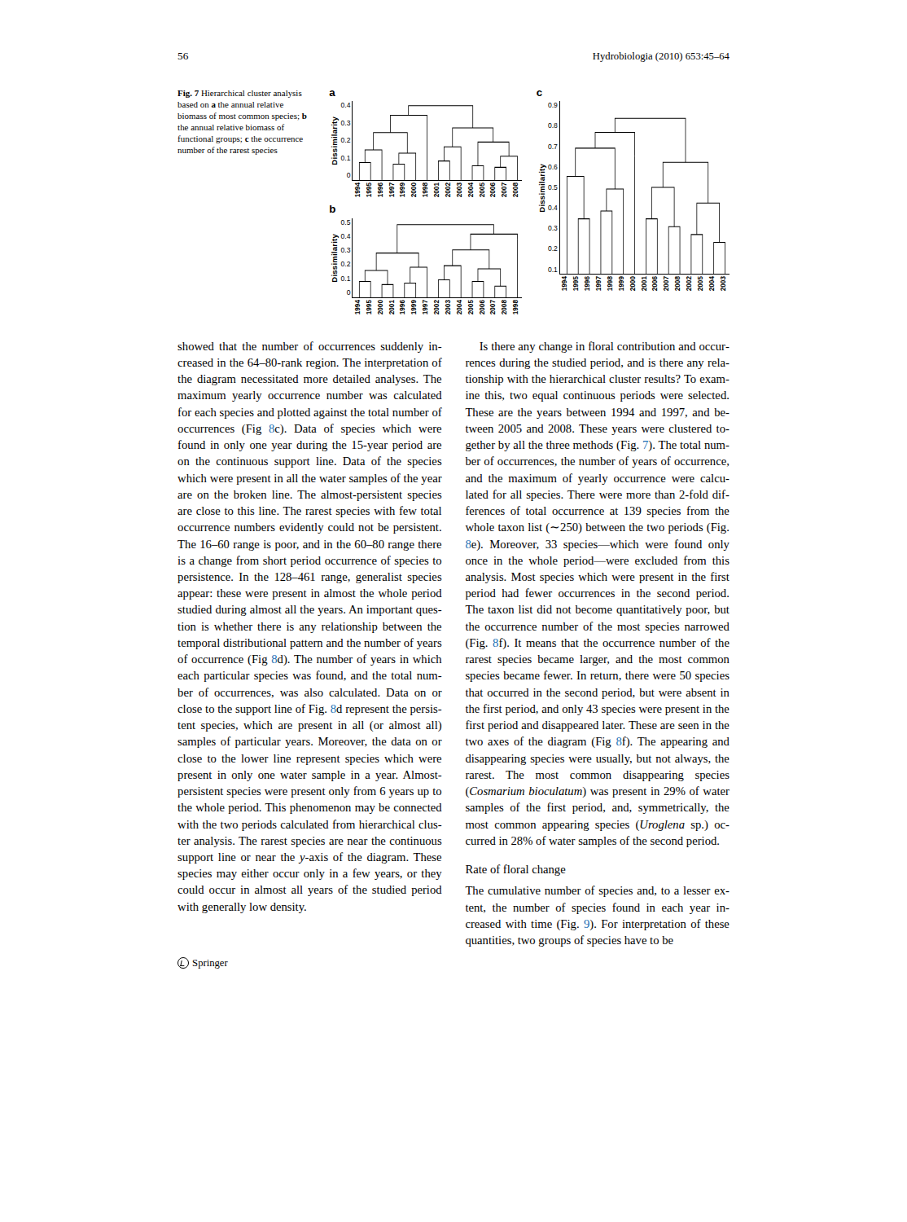56
Hydrobiologia (2010) 653:45–64
Fig. 7 Hierarchical cluster analysis based on a the annual relative biomass of most common species; b the annual relative biomass of functional groups; c the occurrence number of the rarest species
a
Dissimilarity
0.4
0.3
0.2
0.1
0
199419951996199719992000199820012002200320042005200620072008
c
Dissimilarity
0.9
0.8
0.7
0.6
0.5
0.4
0.3
0.2
0.1
199419951996199719981999200020012006200720082002200520042003
b
Dissimilarity
0.5
0.4
0.3
0.2
0.1
0
199419952000200119961999199720022003200420052006200720081998
showed that the number of occurrences suddenly increased in the 64–80-rank region. The interpretation of the diagram necessitated more detailed analyses. The maximum yearly occurrence number was calculated for each species and plotted against the total number of occurrences (Fig 8c). Data of species which were found in only one year during the 15-year period are on the continuous support line. Data of the species which were present in all the water samples of the year are on the broken line. The almost-persistent species are close to this line. The rarest species with few total occurrence numbers evidently could not be persistent. The 16–60 range is poor, and in the 60–80 range there is a change from short period occurrence of species to persistence. In the 128–461 range, generalist species appear: these were present in almost the whole period studied during almost all the years. An important question is whether there is any relationship between the temporal distributional pattern and the number of years of occurrence (Fig 8d). The number of years in which each particular species was found, and the total number of occurrences, was also calculated. Data on or close to the support line of Fig. 8d represent the persistent species, which are present in all (or almost all) samples of particular years. Moreover, the data on or close to the lower line represent species which were present in only one water sample in a year. Almost-persistent species were present only from 6 years up to the whole period. This phenomenon may be connected with the two periods calculated from hierarchical cluster analysis. The rarest species are near the continuous support line or near the y-axis of the diagram. These species may either occur only in a few years, or they could occur in almost all years of the studied period with generally low density.
Is there any change in floral contribution and occurrences during the studied period, and is there any relationship with the hierarchical cluster results? To examine this, two equal continuous periods were selected. These are the years between 1994 and 1997, and between 2005 and 2008. These years were clustered together by all the three methods (Fig. 7). The total number of occurrences, the number of years of occurrence, and the maximum of yearly occurrence were calculated for all species. There were more than 2-fold differences of total occurrence at 139 species from the whole taxon list (∼250) between the two periods (Fig. 8e). Moreover, 33 species—which were found only once in the whole period—were excluded from this analysis. Most species which were present in the first period had fewer occurrences in the second period. The taxon list did not become quantitatively poor, but the occurrence number of the most species narrowed (Fig. 8f). It means that the occurrence number of the rarest species became larger, and the most common species became fewer. In return, there were 50 species that occurred in the second period, but were absent in the first period, and only 43 species were present in the first period and disappeared later. These are seen in the two axes of the diagram (Fig 8f). The appearing and disappearing species were usually, but not always, the rarest. The most common disappearing species (Cosmarium bioculatum) was present in 29% of water samples of the first period, and, symmetrically, the most common appearing species (Uroglena sp.) occurred in 28% of water samples of the second period.
Rate of floral change
The cumulative number of species and, to a lesser extent, the number of species found in each year increased with time (Fig. 9). For interpretation of these quantities, two groups of species have to be
Springer